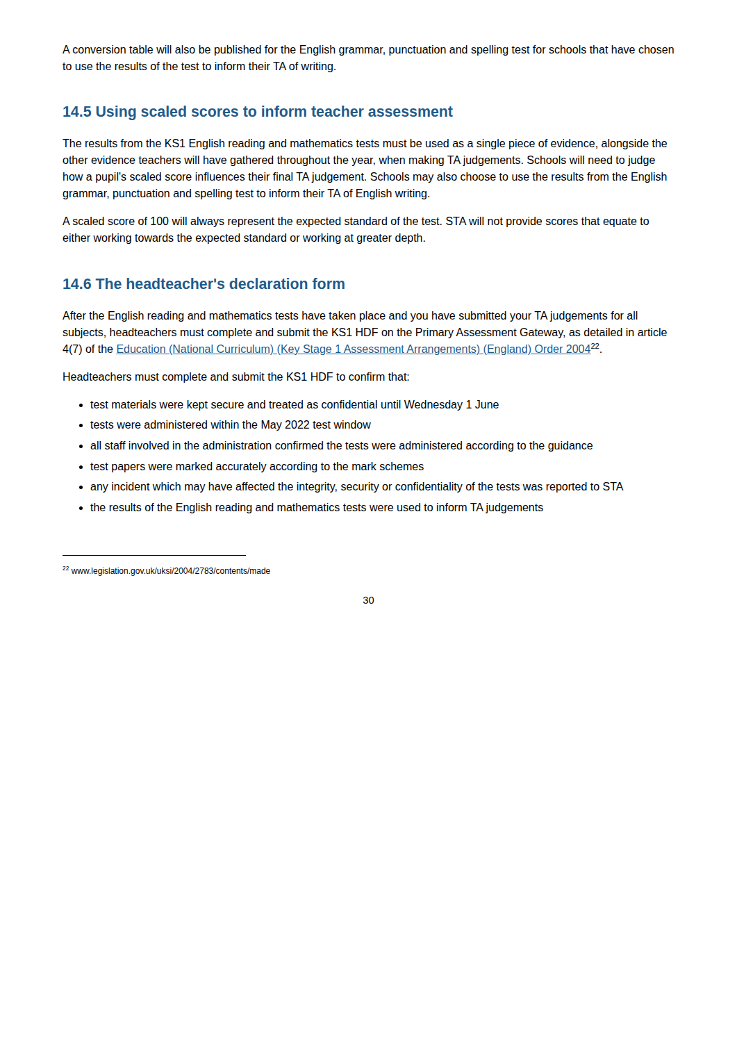A conversion table will also be published for the English grammar, punctuation and spelling test for schools that have chosen to use the results of the test to inform their TA of writing.
14.5 Using scaled scores to inform teacher assessment
The results from the KS1 English reading and mathematics tests must be used as a single piece of evidence, alongside the other evidence teachers will have gathered throughout the year, when making TA judgements. Schools will need to judge how a pupil's scaled score influences their final TA judgement. Schools may also choose to use the results from the English grammar, punctuation and spelling test to inform their TA of English writing.
A scaled score of 100 will always represent the expected standard of the test. STA will not provide scores that equate to either working towards the expected standard or working at greater depth.
14.6 The headteacher's declaration form
After the English reading and mathematics tests have taken place and you have submitted your TA judgements for all subjects, headteachers must complete and submit the KS1 HDF on the Primary Assessment Gateway, as detailed in article 4(7) of the Education (National Curriculum) (Key Stage 1 Assessment Arrangements) (England) Order 200422.
Headteachers must complete and submit the KS1 HDF to confirm that:
test materials were kept secure and treated as confidential until Wednesday 1 June
tests were administered within the May 2022 test window
all staff involved in the administration confirmed the tests were administered according to the guidance
test papers were marked accurately according to the mark schemes
any incident which may have affected the integrity, security or confidentiality of the tests was reported to STA
the results of the English reading and mathematics tests were used to inform TA judgements
22 www.legislation.gov.uk/uksi/2004/2783/contents/made
30